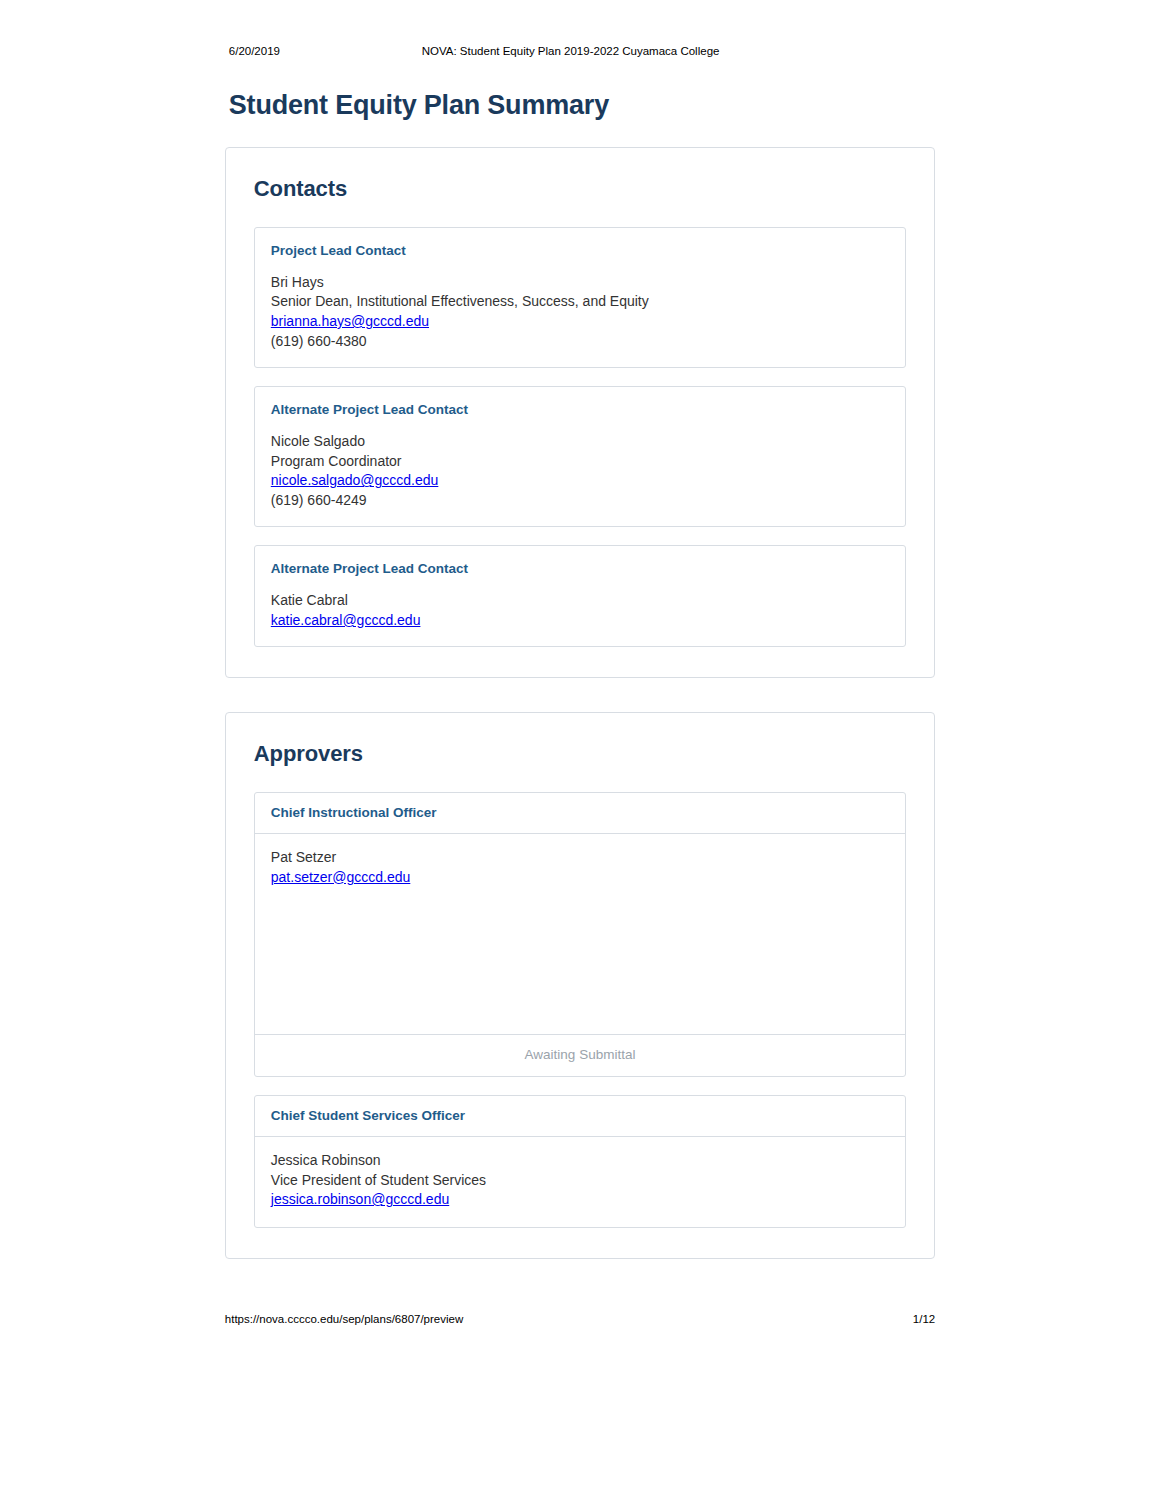6/20/2019
NOVA: Student Equity Plan 2019-2022 Cuyamaca College
Student Equity Plan Summary
Contacts
Project Lead Contact
Bri Hays
Senior Dean, Institutional Effectiveness, Success, and Equity
brianna.hays@gcccd.edu
(619) 660-4380
Alternate Project Lead Contact
Nicole Salgado
Program Coordinator
nicole.salgado@gcccd.edu
(619) 660-4249
Alternate Project Lead Contact
Katie Cabral
katie.cabral@gcccd.edu
Approvers
Chief Instructional Officer
Pat Setzer
pat.setzer@gcccd.edu
Awaiting Submittal
Chief Student Services Officer
Jessica Robinson
Vice President of Student Services
jessica.robinson@gcccd.edu
https://nova.cccco.edu/sep/plans/6807/preview
1/12